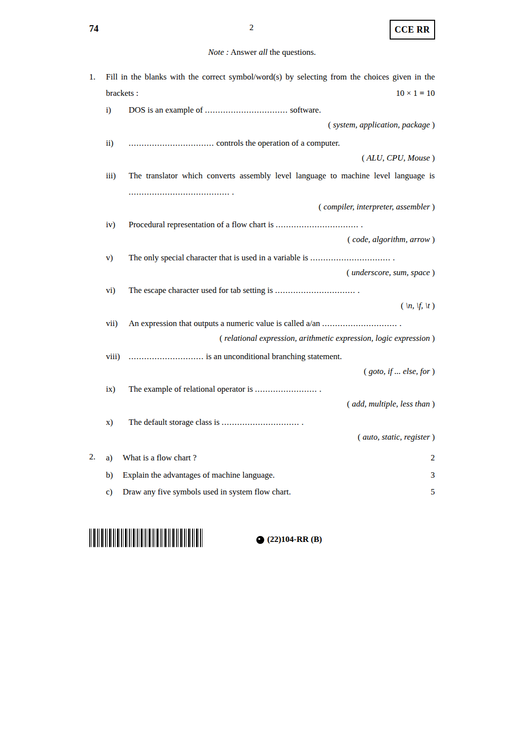74
2
CCE RR
Note : Answer all the questions.
1.
Fill in the blanks with the correct symbol/word(s) by selecting from the choices given in the brackets : 10 × 1 = 10
i)
DOS is an example of ................................ software.
( system, application, package )
ii)
................................. controls the operation of a computer.
( ALU, CPU, Mouse )
iii)
The translator which converts assembly level language to machine level language is ....................................... .
( compiler, interpreter, assembler )
iv)
Procedural representation of a flow chart is ................................ .
( code, algorithm, arrow )
v)
The only special character that is used in a variable is ............................... .
( underscore, sum, space )
vi)
The escape character used for tab setting is ............................... .
( \n, \f, \t )
vii)
An expression that outputs a numeric value is called a/an ............................. .
( relational expression, arithmetic expression, logic expression )
viii)
............................. is an unconditional branching statement.
( goto, if ... else, for )
ix)
The example of relational operator is ........................ .
( add, multiple, less than )
x)
The default storage class is .............................. .
( auto, static, register )
2.
a)
What is a flow chart ? 2
b)
Explain the advantages of machine language. 3
c)
Draw any five symbols used in system flow chart. 5
(22)104-RR (B)